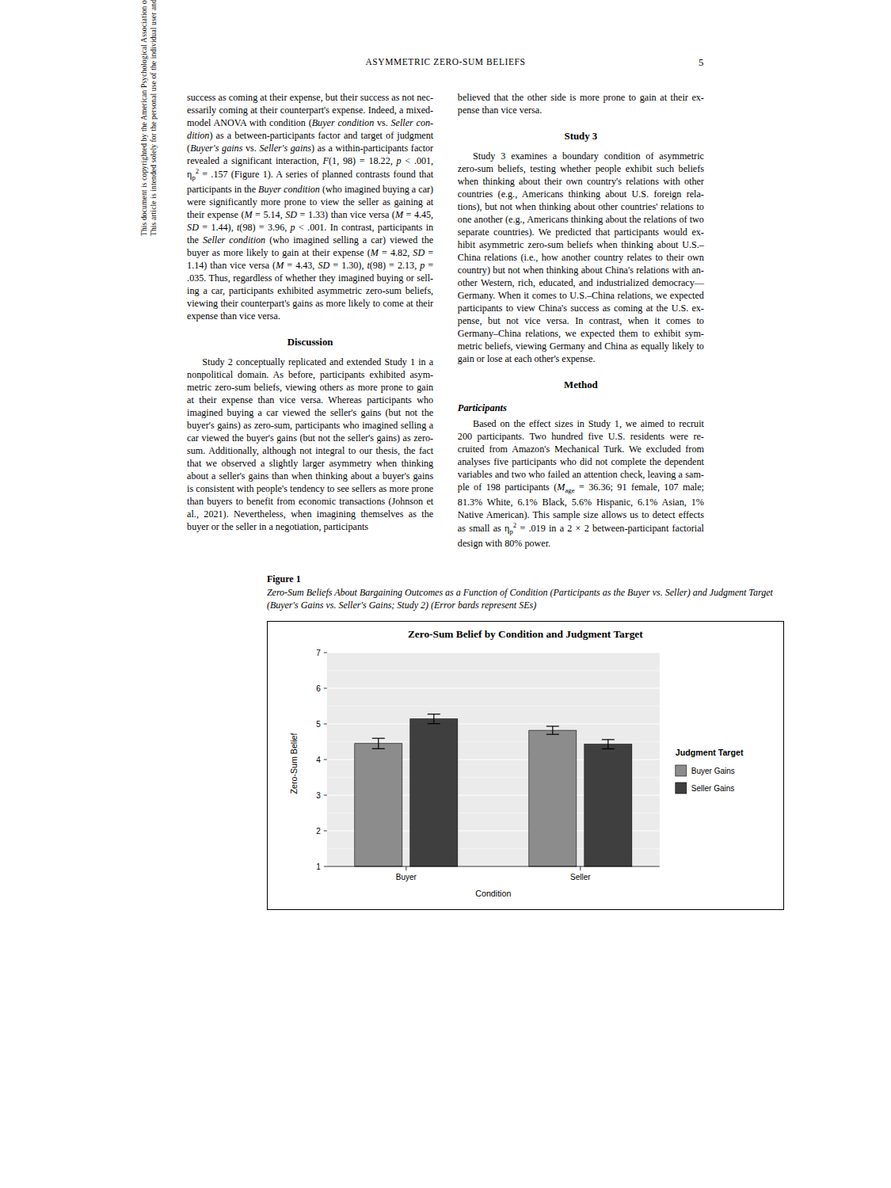This document is copyrighted by the American Psychological Association or one of its allied publishers.
This article is intended solely for the personal use of the individual user and is not to be disseminated broadly.
ASYMMETRIC ZERO-SUM BELIEFS 5
success as coming at their expense, but their success as not necessarily coming at their counterpart's expense. Indeed, a mixed-model ANOVA with condition (Buyer condition vs. Seller condition) as a between-participants factor and target of judgment (Buyer's gains vs. Seller's gains) as a within-participants factor revealed a significant interaction, F(1, 98) = 18.22, p < .001, ηp2 = .157 (Figure 1). A series of planned contrasts found that participants in the Buyer condition (who imagined buying a car) were significantly more prone to view the seller as gaining at their expense (M = 5.14, SD = 1.33) than vice versa (M = 4.45, SD = 1.44), t(98) = 3.96, p < .001. In contrast, participants in the Seller condition (who imagined selling a car) viewed the buyer as more likely to gain at their expense (M = 4.82, SD = 1.14) than vice versa (M = 4.43, SD = 1.30), t(98) = 2.13, p = .035. Thus, regardless of whether they imagined buying or selling a car, participants exhibited asymmetric zero-sum beliefs, viewing their counterpart's gains as more likely to come at their expense than vice versa.
Discussion
Study 2 conceptually replicated and extended Study 1 in a nonpolitical domain. As before, participants exhibited asymmetric zero-sum beliefs, viewing others as more prone to gain at their expense than vice versa. Whereas participants who imagined buying a car viewed the seller's gains (but not the buyer's gains) as zero-sum, participants who imagined selling a car viewed the buyer's gains (but not the seller's gains) as zero-sum. Additionally, although not integral to our thesis, the fact that we observed a slightly larger asymmetry when thinking about a seller's gains than when thinking about a buyer's gains is consistent with people's tendency to see sellers as more prone than buyers to benefit from economic transactions (Johnson et al., 2021). Nevertheless, when imagining themselves as the buyer or the seller in a negotiation, participants
believed that the other side is more prone to gain at their expense than vice versa.
Study 3
Study 3 examines a boundary condition of asymmetric zero-sum beliefs, testing whether people exhibit such beliefs when thinking about their own country's relations with other countries (e.g., Americans thinking about U.S. foreign relations), but not when thinking about other countries' relations to one another (e.g., Americans thinking about the relations of two separate countries). We predicted that participants would exhibit asymmetric zero-sum beliefs when thinking about U.S.–China relations (i.e., how another country relates to their own country) but not when thinking about China's relations with another Western, rich, educated, and industrialized democracy—Germany. When it comes to U.S.–China relations, we expected participants to view China's success as coming at the U.S. expense, but not vice versa. In contrast, when it comes to Germany–China relations, we expected them to exhibit symmetric beliefs, viewing Germany and China as equally likely to gain or lose at each other's expense.
Method
Participants
Based on the effect sizes in Study 1, we aimed to recruit 200 participants. Two hundred five U.S. residents were recruited from Amazon's Mechanical Turk. We excluded from analyses five participants who did not complete the dependent variables and two who failed an attention check, leaving a sample of 198 participants (Mage = 36.36; 91 female, 107 male; 81.3% White, 6.1% Black, 5.6% Hispanic, 6.1% Asian, 1% Native American). This sample size allows us to detect effects as small as ηp2 = .019 in a 2 × 2 between-participant factorial design with 80% power.
Figure 1
Zero-Sum Beliefs About Bargaining Outcomes as a Function of Condition (Participants as the Buyer vs. Seller) and Judgment Target (Buyer's Gains vs. Seller's Gains; Study 2) (Error bards represent SEs)
Zero-Sum Belief by Condition and Judgment Target
1 2 3 4 5 6 7 Zero-Sum Belief Buyer Seller Condition Judgment Target Buyer Gains Seller Gains